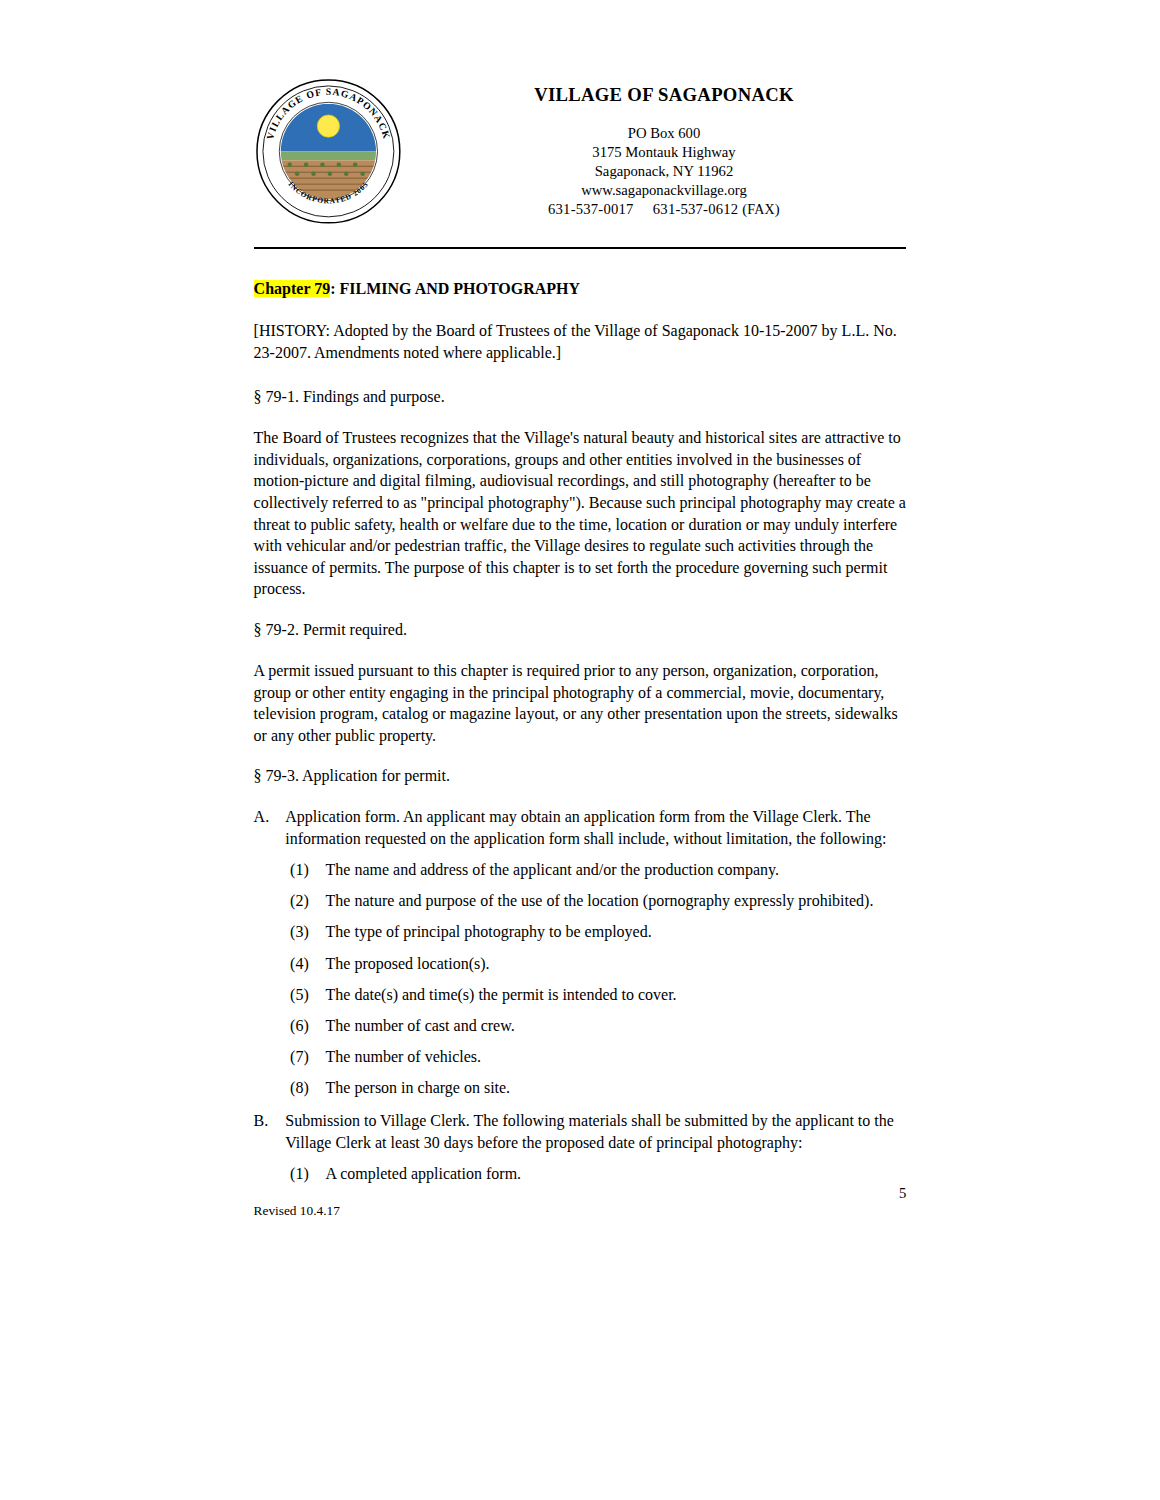VILLAGE OF SAGAPONACK INCORPORATED 2005
VILLAGE OF SAGAPONACK
PO Box 600
3175 Montauk Highway
Sagaponack, NY 11962
www.sagaponackvillage.org
631-537-0017 631-537-0612 (FAX)
Chapter 79: FILMING AND PHOTOGRAPHY
[HISTORY: Adopted by the Board of Trustees of the Village of Sagaponack 10-15-2007 by L.L. No. 23-2007. Amendments noted where applicable.]
§ 79-1. Findings and purpose.
The Board of Trustees recognizes that the Village's natural beauty and historical sites are attractive to individuals, organizations, corporations, groups and other entities involved in the businesses of motion-picture and digital filming, audiovisual recordings, and still photography (hereafter to be collectively referred to as "principal photography"). Because such principal photography may create a threat to public safety, health or welfare due to the time, location or duration or may unduly interfere with vehicular and/or pedestrian traffic, the Village desires to regulate such activities through the issuance of permits. The purpose of this chapter is to set forth the procedure governing such permit process.
§ 79-2. Permit required.
A permit issued pursuant to this chapter is required prior to any person, organization, corporation, group or other entity engaging in the principal photography of a commercial, movie, documentary, television program, catalog or magazine layout, or any other presentation upon the streets, sidewalks or any other public property.
§ 79-3. Application for permit.
A. Application form. An applicant may obtain an application form from the Village Clerk. The information requested on the application form shall include, without limitation, the following:
(1) The name and address of the applicant and/or the production company.
(2) The nature and purpose of the use of the location (pornography expressly prohibited).
(3) The type of principal photography to be employed.
(4) The proposed location(s).
(5) The date(s) and time(s) the permit is intended to cover.
(6) The number of cast and crew.
(7) The number of vehicles.
(8) The person in charge on site.
B. Submission to Village Clerk. The following materials shall be submitted by the applicant to the Village Clerk at least 30 days before the proposed date of principal photography:
(1) A completed application form.
Revised 10.4.17
5